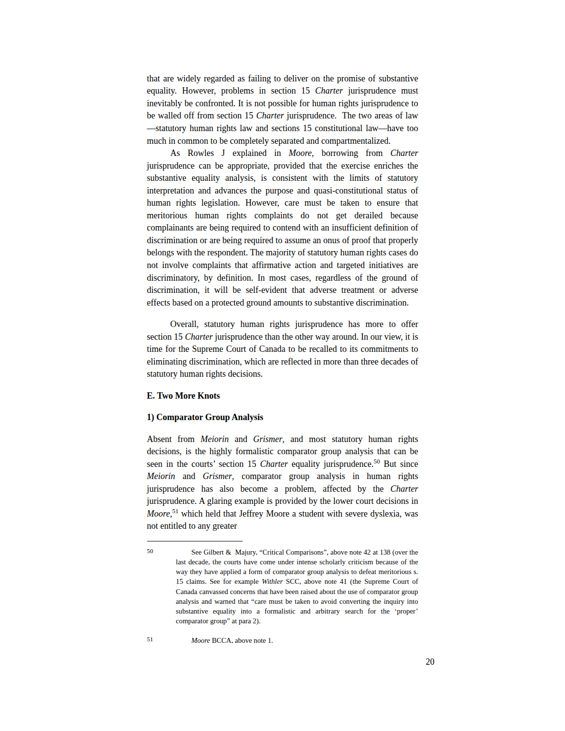that are widely regarded as failing to deliver on the promise of substantive equality. However, problems in section 15 Charter jurisprudence must inevitably be confronted. It is not possible for human rights jurisprudence to be walled off from section 15 Charter jurisprudence. The two areas of law—statutory human rights law and sections 15 constitutional law—have too much in common to be completely separated and compartmentalized.
As Rowles J explained in Moore, borrowing from Charter jurisprudence can be appropriate, provided that the exercise enriches the substantive equality analysis, is consistent with the limits of statutory interpretation and advances the purpose and quasi-constitutional status of human rights legislation. However, care must be taken to ensure that meritorious human rights complaints do not get derailed because complainants are being required to contend with an insufficient definition of discrimination or are being required to assume an onus of proof that properly belongs with the respondent. The majority of statutory human rights cases do not involve complaints that affirmative action and targeted initiatives are discriminatory, by definition. In most cases, regardless of the ground of discrimination, it will be self-evident that adverse treatment or adverse effects based on a protected ground amounts to substantive discrimination.
Overall, statutory human rights jurisprudence has more to offer section 15 Charter jurisprudence than the other way around. In our view, it is time for the Supreme Court of Canada to be recalled to its commitments to eliminating discrimination, which are reflected in more than three decades of statutory human rights decisions.
E. Two More Knots
1) Comparator Group Analysis
Absent from Meiorin and Grismer, and most statutory human rights decisions, is the highly formalistic comparator group analysis that can be seen in the courts’ section 15 Charter equality jurisprudence.50 But since Meiorin and Grismer, comparator group analysis in human rights jurisprudence has also become a problem, affected by the Charter jurisprudence. A glaring example is provided by the lower court decisions in Moore,51 which held that Jeffrey Moore a student with severe dyslexia, was not entitled to any greater
50 See Gilbert & Majury, “Critical Comparisons”, above note 42 at 138 (over the last decade, the courts have come under intense scholarly criticism because of the way they have applied a form of comparator group analysis to defeat meritorious s. 15 claims. See for example Withler SCC, above note 41 (the Supreme Court of Canada canvassed concerns that have been raised about the use of comparator group analysis and warned that “care must be taken to avoid converting the inquiry into substantive equality into a formalistic and arbitrary search for the ‘proper’ comparator group” at para 2).
51 Moore BCCA, above note 1.
20